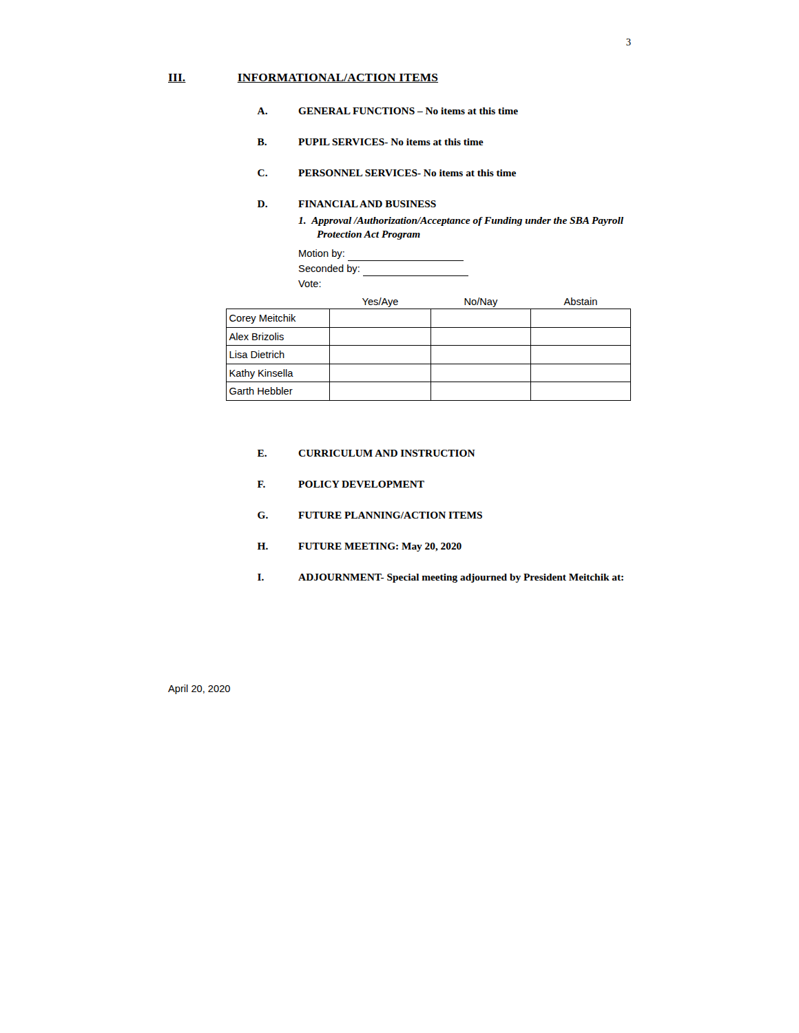3
III. INFORMATIONAL/ACTION ITEMS
A. GENERAL FUNCTIONS – No items at this time
B. PUPIL SERVICES- No items at this time
C. PERSONNEL SERVICES- No items at this time
D. FINANCIAL AND BUSINESS
1. Approval /Authorization/Acceptance of Funding under the SBA Payroll Protection Act Program
Motion by:
Seconded by:
Vote:
| | Yes/Aye | No/Nay | Abstain |
| --- | --- | --- | --- |
| Corey Meitchik | | | |
| Alex Brizolis | | | |
| Lisa Dietrich | | | |
| Kathy Kinsella | | | |
| Garth Hebbler | | | |
E. CURRICULUM AND INSTRUCTION
F. POLICY DEVELOPMENT
G. FUTURE PLANNING/ACTION ITEMS
H. FUTURE MEETING: May 20, 2020
I. ADJOURNMENT- Special meeting adjourned by President Meitchik at:
April 20, 2020